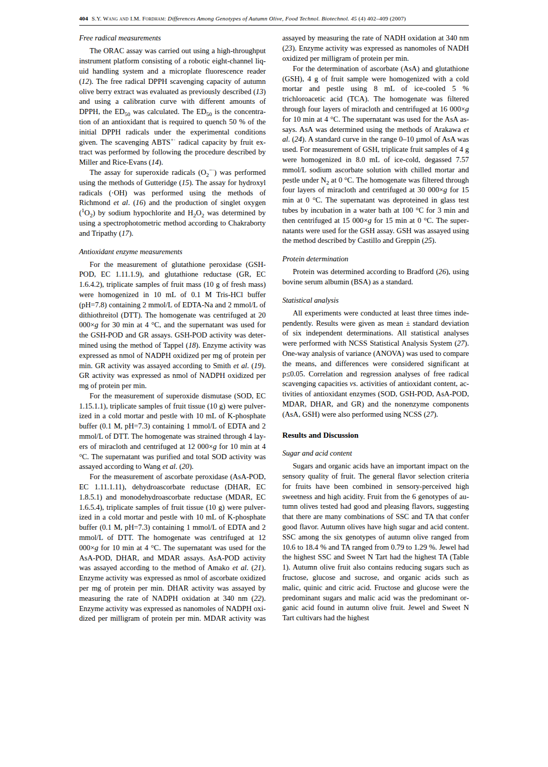404 S.Y. Wang and I.M. Fordham: Differences Among Genotypes of Autumn Olive, Food Technol. Biotechnol. 45 (4) 402–409 (2007)
Free radical measurements
The ORAC assay was carried out using a high-throughput instrument platform consisting of a robotic eight-channel liquid handling system and a microplate fluorescence reader (12). The free radical DPPH scavenging capacity of autumn olive berry extract was evaluated as previously described (13) and using a calibration curve with different amounts of DPPH, the ED50 was calculated. The ED50 is the concentration of an antioxidant that is required to quench 50 % of the initial DPPH radicals under the experimental conditions given. The scavenging ABTS+· radical capacity by fruit extract was performed by following the procedure described by Miller and Rice-Evans (14).
The assay for superoxide radicals (O2−·) was performed using the methods of Gutteridge (15). The assay for hydroxyl radicals (·OH) was performed using the methods of Richmond et al. (16) and the production of singlet oxygen (1O2) by sodium hypochlorite and H2O2 was determined by using a spectrophotometric method according to Chakraborty and Tripathy (17).
Antioxidant enzyme measurements
For the measurement of glutathione peroxidase (GSH-POD, EC 1.11.1.9), and glutathione reductase (GR, EC 1.6.4.2), triplicate samples of fruit mass (10 g of fresh mass) were homogenized in 10 mL of 0.1 M Tris-HCl buffer (pH=7.8) containing 2 mmol/L of EDTA-Na and 2 mmol/L of dithiothreitol (DTT). The homogenate was centrifuged at 20 000×g for 30 min at 4 °C, and the supernatant was used for the GSH-POD and GR assays. GSH-POD activity was determined using the method of Tappel (18). Enzyme activity was expressed as nmol of NADPH oxidized per mg of protein per min. GR activity was assayed according to Smith et al. (19). GR activity was expressed as nmol of NADPH oxidized per mg of protein per min.
For the measurement of superoxide dismutase (SOD, EC 1.15.1.1), triplicate samples of fruit tissue (10 g) were pulverized in a cold mortar and pestle with 10 mL of K-phosphate buffer (0.1 M, pH=7.3) containing 1 mmol/L of EDTA and 2 mmol/L of DTT. The homogenate was strained through 4 layers of miracloth and centrifuged at 12 000×g for 10 min at 4 °C. The supernatant was purified and total SOD activity was assayed according to Wang et al. (20).
For the measurement of ascorbate peroxidase (AsA-POD, EC 1.11.1.11), dehydroascorbate reductase (DHAR, EC 1.8.5.1) and monodehydroascorbate reductase (MDAR, EC 1.6.5.4), triplicate samples of fruit tissue (10 g) were pulverized in a cold mortar and pestle with 10 mL of K-phosphate buffer (0.1 M, pH=7.3) containing 1 mmol/L of EDTA and 2 mmol/L of DTT. The homogenate was centrifuged at 12 000×g for 10 min at 4 °C. The supernatant was used for the AsA-POD, DHAR, and MDAR assays. AsA-POD activity was assayed according to the method of Amako et al. (21). Enzyme activity was expressed as nmol of ascorbate oxidized per mg of protein per min. DHAR activity was assayed by measuring the rate of NADPH oxidation at 340 nm (22). Enzyme activity was expressed as nanomoles of NADPH oxidized per milligram of protein per min. MDAR activity was assayed by measuring the rate of NADH oxidation at 340 nm (23). Enzyme activity was expressed as nanomoles of NADH oxidized per milligram of protein per min.
For the determination of ascorbate (AsA) and glutathione (GSH), 4 g of fruit sample were homogenized with a cold mortar and pestle using 8 mL of ice-cooled 5 % trichloroacetic acid (TCA). The homogenate was filtered through four layers of miracloth and centrifuged at 16 000×g for 10 min at 4 °C. The supernatant was used for the AsA assays. AsA was determined using the methods of Arakawa et al. (24). A standard curve in the range 0–10 µmol of AsA was used. For measurement of GSH, triplicate fruit samples of 4 g were homogenized in 8.0 mL of ice-cold, degassed 7.57 mmol/L sodium ascorbate solution with chilled mortar and pestle under N2 at 0 °C. The homogenate was filtered through four layers of miracloth and centrifuged at 30 000×g for 15 min at 0 °C. The supernatant was deproteined in glass test tubes by incubation in a water bath at 100 °C for 3 min and then centrifuged at 15 000×g for 15 min at 0 °C. The supernatants were used for the GSH assay. GSH was assayed using the method described by Castillo and Greppin (25).
Protein determination
Protein was determined according to Bradford (26), using bovine serum albumin (BSA) as a standard.
Statistical analysis
All experiments were conducted at least three times independently. Results were given as mean ± standard deviation of six independent determinations. All statistical analyses were performed with NCSS Statistical Analysis System (27). One-way analysis of variance (ANOVA) was used to compare the means, and differences were considered significant at p≤0.05. Correlation and regression analyses of free radical scavenging capacities vs. activities of antioxidant content, activities of antioxidant enzymes (SOD, GSH-POD, AsA-POD, MDAR, DHAR, and GR) and the nonenzyme components (AsA, GSH) were also performed using NCSS (27).
Results and Discussion
Sugar and acid content
Sugars and organic acids have an important impact on the sensory quality of fruit. The general flavor selection criteria for fruits have been combined in sensory-perceived high sweetness and high acidity. Fruit from the 6 genotypes of autumn olives tested had good and pleasing flavors, suggesting that there are many combinations of SSC and TA that confer good flavor. Autumn olives have high sugar and acid content. SSC among the six genotypes of autumn olive ranged from 10.6 to 18.4 % and TA ranged from 0.79 to 1.29 %. Jewel had the highest SSC and Sweet N Tart had the highest TA (Table 1). Autumn olive fruit also contains reducing sugars such as fructose, glucose and sucrose, and organic acids such as malic, quinic and citric acid. Fructose and glucose were the predominant sugars and malic acid was the predominant organic acid found in autumn olive fruit. Jewel and Sweet N Tart cultivars had the highest